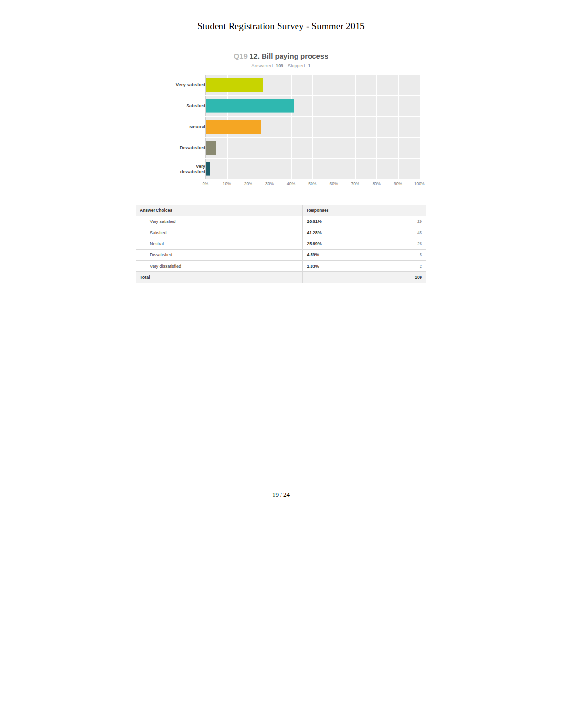Student Registration Survey - Summer 2015
Q19 12. Bill paying process
Answered: 109 Skipped: 1
| Very satisfied | |
| Satisfied | |
| Neutral | |
| Dissatisfied | |
| Very dissatisfied | |
0% 10% 20% 30% 40% 50% 60% 70% 80% 90% 100%
| Answer Choices | Responses |
| --- | --- |
| Very satisfied | 26.61% | 29 |
| Satisfied | 41.28% | 45 |
| Neutral | 25.69% | 28 |
| Dissatisfied | 4.59% | 5 |
| Very dissatisfied | 1.83% | 2 |
| Total | | 109 |
19 / 24